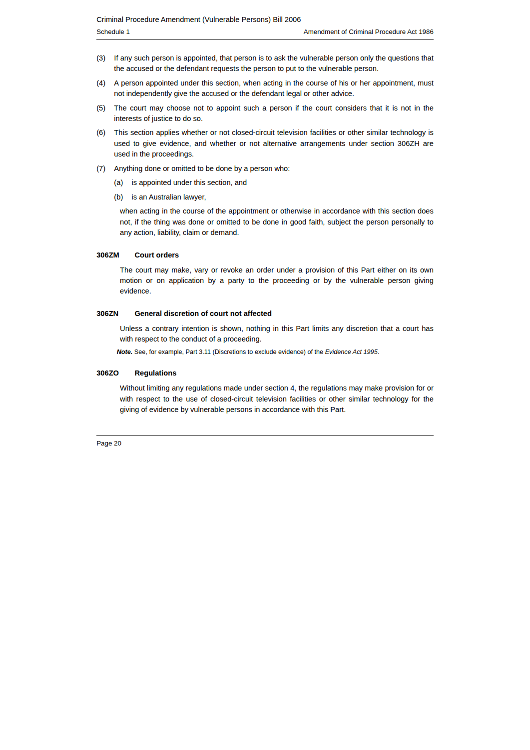Criminal Procedure Amendment (Vulnerable Persons) Bill 2006
Schedule 1 Amendment of Criminal Procedure Act 1986
(3)
If any such person is appointed, that person is to ask the vulnerable person only the questions that the accused or the defendant requests the person to put to the vulnerable person.
(4)
A person appointed under this section, when acting in the course of his or her appointment, must not independently give the accused or the defendant legal or other advice.
(5)
The court may choose not to appoint such a person if the court considers that it is not in the interests of justice to do so.
(6)
This section applies whether or not closed-circuit television facilities or other similar technology is used to give evidence, and whether or not alternative arrangements under section 306ZH are used in the proceedings.
(7)
Anything done or omitted to be done by a person who:
(a)
is appointed under this section, and
(b)
is an Australian lawyer,
when acting in the course of the appointment or otherwise in accordance with this section does not, if the thing was done or omitted to be done in good faith, subject the person personally to any action, liability, claim or demand.
306ZM
Court orders
The court may make, vary or revoke an order under a provision of this Part either on its own motion or on application by a party to the proceeding or by the vulnerable person giving evidence.
306ZN
General discretion of court not affected
Unless a contrary intention is shown, nothing in this Part limits any discretion that a court has with respect to the conduct of a proceeding.
Note. See, for example, Part 3.11 (Discretions to exclude evidence) of the Evidence Act 1995.
306ZO
Regulations
Without limiting any regulations made under section 4, the regulations may make provision for or with respect to the use of closed-circuit television facilities or other similar technology for the giving of evidence by vulnerable persons in accordance with this Part.
Page 20